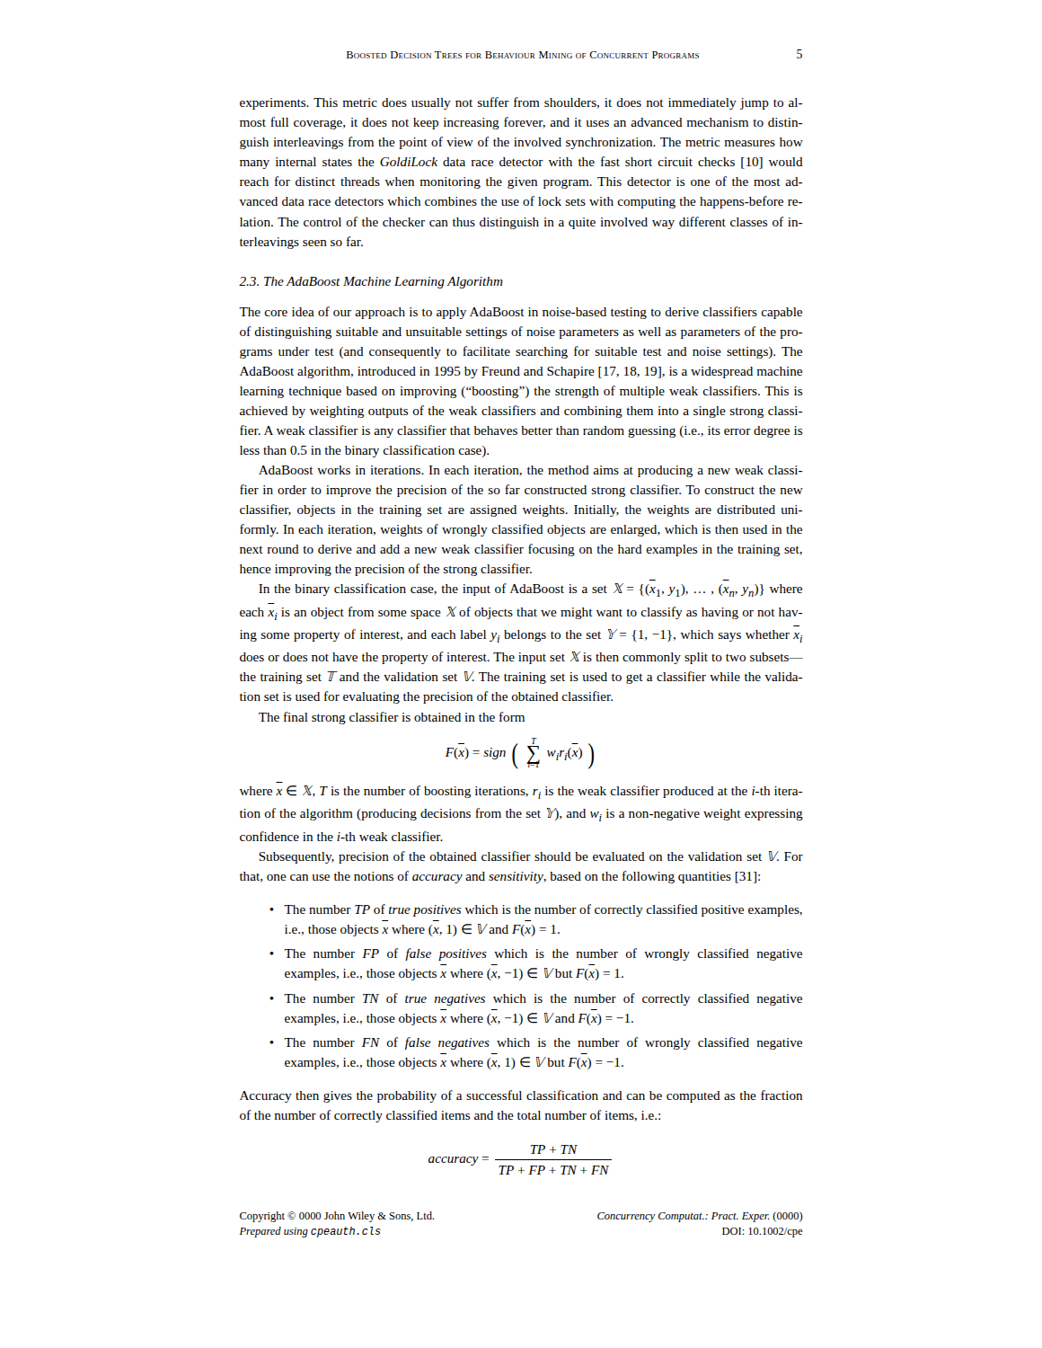Boosted Decision Trees for Behaviour Mining of Concurrent Programs
5
experiments. This metric does usually not suffer from shoulders, it does not immediately jump to almost full coverage, it does not keep increasing forever, and it uses an advanced mechanism to distinguish interleavings from the point of view of the involved synchronization. The metric measures how many internal states the GoldiLock data race detector with the fast short circuit checks [10] would reach for distinct threads when monitoring the given program. This detector is one of the most advanced data race detectors which combines the use of lock sets with computing the happens-before relation. The control of the checker can thus distinguish in a quite involved way different classes of interleavings seen so far.
2.3. The AdaBoost Machine Learning Algorithm
The core idea of our approach is to apply AdaBoost in noise-based testing to derive classifiers capable of distinguishing suitable and unsuitable settings of noise parameters as well as parameters of the programs under test (and consequently to facilitate searching for suitable test and noise settings). The AdaBoost algorithm, introduced in 1995 by Freund and Schapire [17, 18, 19], is a widespread machine learning technique based on improving (“boosting”) the strength of multiple weak classifiers. This is achieved by weighting outputs of the weak classifiers and combining them into a single strong classifier. A weak classifier is any classifier that behaves better than random guessing (i.e., its error degree is less than 0.5 in the binary classification case).
AdaBoost works in iterations. In each iteration, the method aims at producing a new weak classifier in order to improve the precision of the so far constructed strong classifier. To construct the new classifier, objects in the training set are assigned weights. Initially, the weights are distributed uniformly. In each iteration, weights of wrongly classified objects are enlarged, which is then used in the next round to derive and add a new weak classifier focusing on the hard examples in the training set, hence improving the precision of the strong classifier.
In the binary classification case, the input of AdaBoost is a set 𝕏 = {(x1, y1), … , (xn, yn)} where each xi is an object from some space 𝕏 of objects that we might want to classify as having or not having some property of interest, and each label yi belongs to the set 𝕐 = {1, −1}, which says whether xi does or does not have the property of interest. The input set 𝕏 is then commonly split to two subsets—the training set 𝕋 and the validation set 𝕍. The training set is used to get a classifier while the validation set is used for evaluating the precision of the obtained classifier.
The final strong classifier is obtained in the form
F(x) = sign ( ∑Ti=1 wiri(x) )
where x ∈ 𝕏, T is the number of boosting iterations, ri is the weak classifier produced at the i-th iteration of the algorithm (producing decisions from the set 𝕐), and wi is a non-negative weight expressing confidence in the i-th weak classifier.
Subsequently, precision of the obtained classifier should be evaluated on the validation set 𝕍. For that, one can use the notions of accuracy and sensitivity, based on the following quantities [31]:
The number TP of true positives which is the number of correctly classified positive examples, i.e., those objects x where (x, 1) ∈ 𝕍 and F(x) = 1.
The number FP of false positives which is the number of wrongly classified negative examples, i.e., those objects x where (x, −1) ∈ 𝕍 but F(x) = 1.
The number TN of true negatives which is the number of correctly classified negative examples, i.e., those objects x where (x, −1) ∈ 𝕍 and F(x) = −1.
The number FN of false negatives which is the number of wrongly classified negative examples, i.e., those objects x where (x, 1) ∈ 𝕍 but F(x) = −1.
Accuracy then gives the probability of a successful classification and can be computed as the fraction of the number of correctly classified items and the total number of items, i.e.:
accuracy = TP + TN TP + FP + TN + FN
Copyright © 0000 John Wiley & Sons, Ltd.
Prepared using cpeauth.cls
Concurrency Computat.: Pract. Exper. (0000)
DOI: 10.1002/cpe